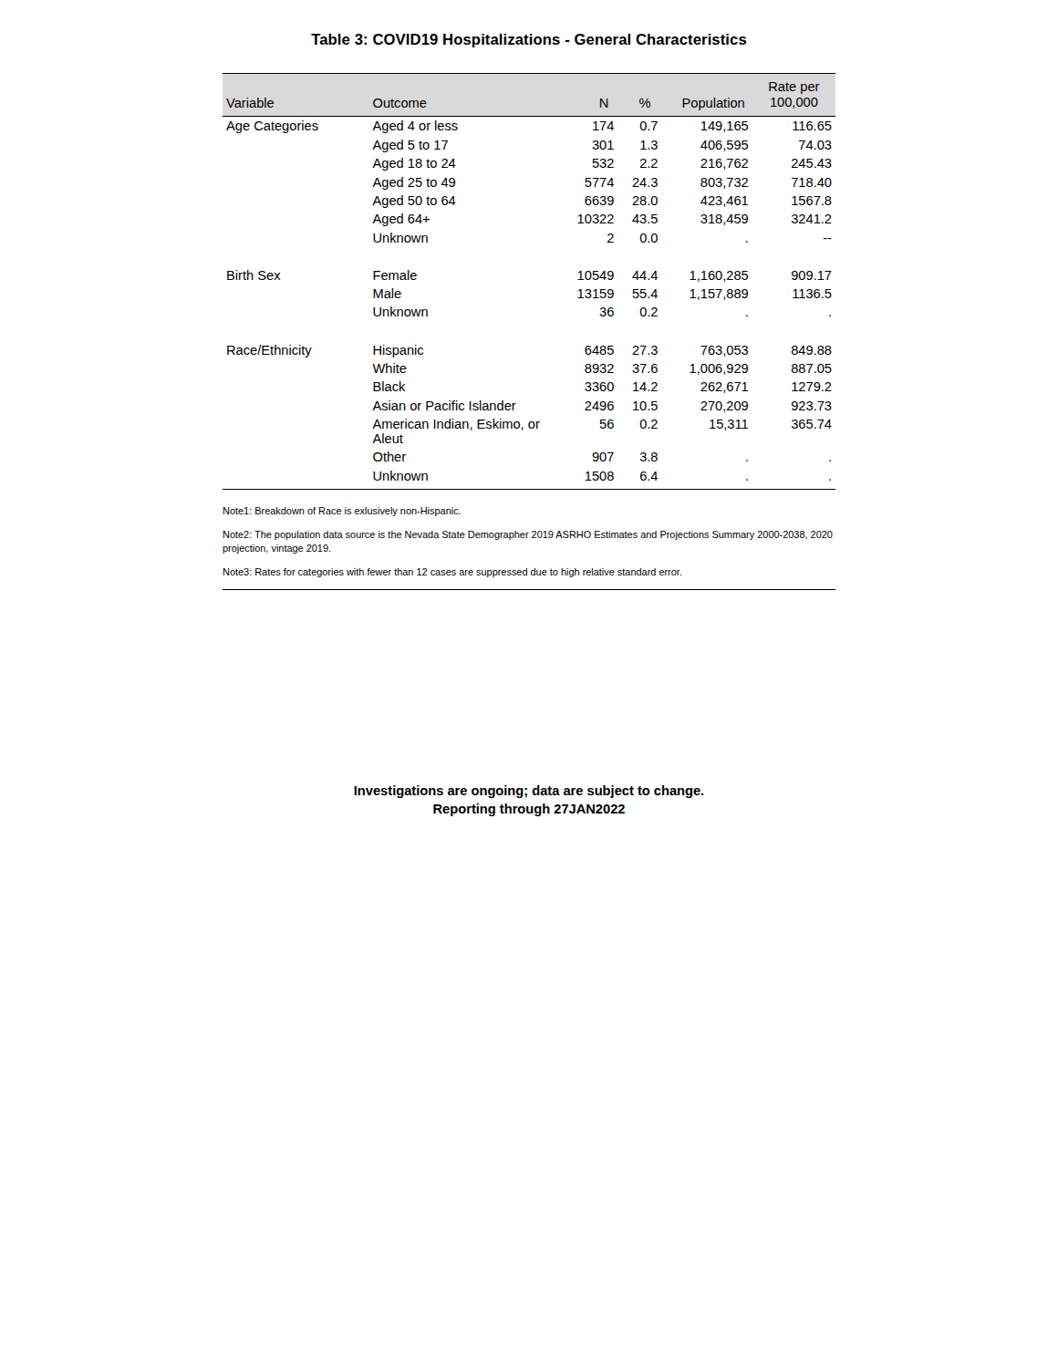Table 3: COVID19 Hospitalizations - General Characteristics
| Variable | Outcome | N | % | Population | Rate per 100,000 |
| --- | --- | --- | --- | --- | --- |
| Age Categories | Aged 4 or less | 174 | 0.7 | 149,165 | 116.65 |
| | Aged 5 to 17 | 301 | 1.3 | 406,595 | 74.03 |
| | Aged 18 to 24 | 532 | 2.2 | 216,762 | 245.43 |
| | Aged 25 to 49 | 5774 | 24.3 | 803,732 | 718.40 |
| | Aged 50 to 64 | 6639 | 28.0 | 423,461 | 1567.8 |
| | Aged 64+ | 10322 | 43.5 | 318,459 | 3241.2 |
| | Unknown | 2 | 0.0 | . | -- |
| Birth Sex | Female | 10549 | 44.4 | 1,160,285 | 909.17 |
| | Male | 13159 | 55.4 | 1,157,889 | 1136.5 |
| | Unknown | 36 | 0.2 | . | . |
| Race/Ethnicity | Hispanic | 6485 | 27.3 | 763,053 | 849.88 |
| | White | 8932 | 37.6 | 1,006,929 | 887.05 |
| | Black | 3360 | 14.2 | 262,671 | 1279.2 |
| | Asian or Pacific Islander | 2496 | 10.5 | 270,209 | 923.73 |
| | American Indian, Eskimo, or Aleut | 56 | 0.2 | 15,311 | 365.74 |
| | Other | 907 | 3.8 | . | . |
| | Unknown | 1508 | 6.4 | . | . |
Note1: Breakdown of Race is exlusively non-Hispanic.
Note2: The population data source is the Nevada State Demographer 2019 ASRHO Estimates and Projections Summary 2000-2038, 2020 projection, vintage 2019.
Note3: Rates for categories with fewer than 12 cases are suppressed due to high relative standard error.
Investigations are ongoing; data are subject to change.
Reporting through 27JAN2022